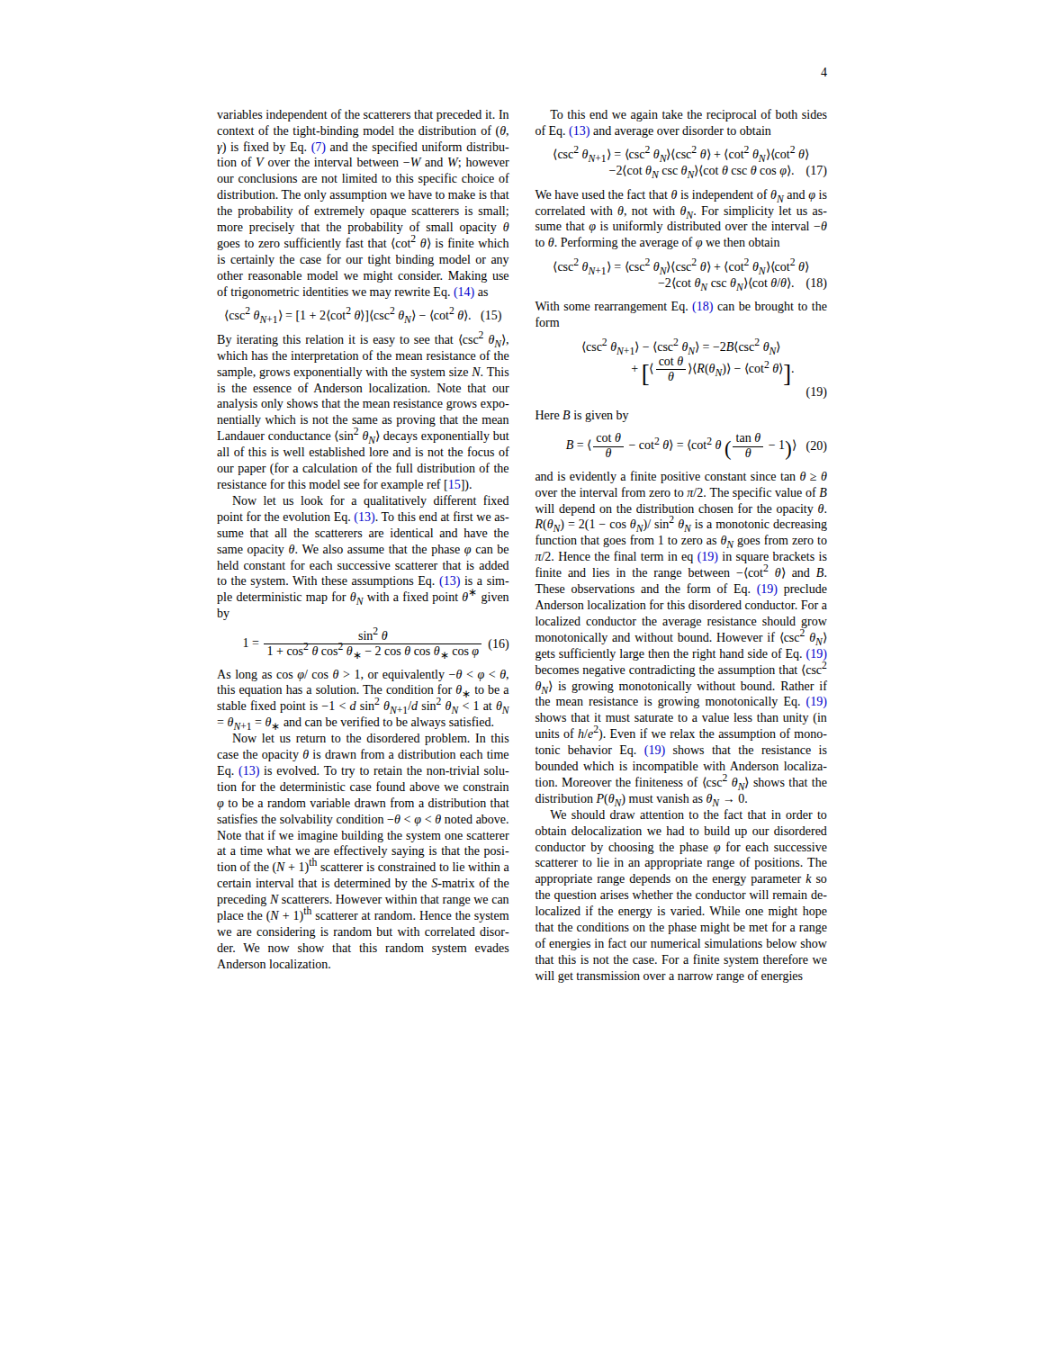4
variables independent of the scatterers that preceded it. In context of the tight-binding model the distribution of (θ, γ) is fixed by Eq. (7) and the specified uniform distribution of V over the interval between −W and W; however our conclusions are not limited to this specific choice of distribution. The only assumption we have to make is that the probability of extremely opaque scatterers is small; more precisely that the probability of small opacity θ goes to zero sufficiently fast that ⟨cot2 θ⟩ is finite which is certainly the case for our tight binding model or any other reasonable model we might consider. Making use of trigonometric identities we may rewrite Eq. (14) as
⟨csc2 θN+1⟩ = [1 + 2⟨cot2 θ⟩]⟨csc2 θN⟩ − ⟨cot2 θ⟩. (15)
By iterating this relation it is easy to see that ⟨csc2 θN⟩, which has the interpretation of the mean resistance of the sample, grows exponentially with the system size N. This is the essence of Anderson localization. Note that our analysis only shows that the mean resistance grows exponentially which is not the same as proving that the mean Landauer conductance ⟨sin2 θN⟩ decays exponentially but all of this is well established lore and is not the focus of our paper (for a calculation of the full distribution of the resistance for this model see for example ref [15]).
Now let us look for a qualitatively different fixed point for the evolution Eq. (13). To this end at first we assume that all the scatterers are identical and have the same opacity θ. We also assume that the phase φ can be held constant for each successive scatterer that is added to the system. With these assumptions Eq. (13) is a simple deterministic map for θN with a fixed point θ∗ given by
1 = sin2 θ 1 + cos2 θ cos2 θ∗ − 2 cos θ cos θ∗ cos φ (16)
As long as cos φ/ cos θ > 1, or equivalently −θ < φ < θ, this equation has a solution. The condition for θ∗ to be a stable fixed point is −1 < d sin2 θN+1/d sin2 θN < 1 at θN = θN+1 = θ∗ and can be verified to be always satisfied.
Now let us return to the disordered problem. In this case the opacity θ is drawn from a distribution each time Eq. (13) is evolved. To try to retain the non-trivial solution for the deterministic case found above we constrain φ to be a random variable drawn from a distribution that satisfies the solvability condition −θ < φ < θ noted above. Note that if we imagine building the system one scatterer at a time what we are effectively saying is that the position of the (N + 1)th scatterer is constrained to lie within a certain interval that is determined by the S-matrix of the preceding N scatterers. However within that range we can place the (N + 1)th scatterer at random. Hence the system we are considering is random but with correlated disorder. We now show that this random system evades Anderson localization.
To this end we again take the reciprocal of both sides of Eq. (13) and average over disorder to obtain
⟨csc2 θN+1⟩ = ⟨csc2 θN⟩⟨csc2 θ⟩ + ⟨cot2 θN⟩⟨cot2 θ⟩ −2⟨cot θN csc θN⟩⟨cot θ csc θ cos φ⟩.(17)
We have used the fact that θ is independent of θN and φ is correlated with θ, not with θN. For simplicity let us assume that φ is uniformly distributed over the interval −θ to θ. Performing the average of φ we then obtain
⟨csc2 θN+1⟩ = ⟨csc2 θN⟩⟨csc2 θ⟩ + ⟨cot2 θN⟩⟨cot2 θ⟩ −2⟨cot θN csc θN⟩⟨cot θ/θ⟩.(18)
With some rearrangement Eq. (18) can be brought to the form
⟨csc2 θN+1⟩ − ⟨csc2 θN⟩ = −2B⟨csc2 θN⟩ + [⟨cot θ θ⟩⟨R(θN)⟩ − ⟨cot2 θ⟩]. (19)
Here B is given by
B = ⟨cot θ θ − cot2 θ⟩ = ⟨cot2 θ (tan θ θ − 1)⟩ (20)
and is evidently a finite positive constant since tan θ ≥ θ over the interval from zero to π/2. The specific value of B will depend on the distribution chosen for the opacity θ. R(θN) = 2(1 − cos θN)/ sin2 θN is a monotonic decreasing function that goes from 1 to zero as θN goes from zero to π/2. Hence the final term in eq (19) in square brackets is finite and lies in the range between −⟨cot2 θ⟩ and B. These observations and the form of Eq. (19) preclude Anderson localization for this disordered conductor. For a localized conductor the average resistance should grow monotonically and without bound. However if ⟨csc2 θN⟩ gets sufficiently large then the right hand side of Eq. (19) becomes negative contradicting the assumption that ⟨csc2 θN⟩ is growing monotonically without bound. Rather if the mean resistance is growing monotonically Eq. (19) shows that it must saturate to a value less than unity (in units of h/e2). Even if we relax the assumption of monotonic behavior Eq. (19) shows that the resistance is bounded which is incompatible with Anderson localization. Moreover the finiteness of ⟨csc2 θN⟩ shows that the distribution P(θN) must vanish as θN → 0.
We should draw attention to the fact that in order to obtain delocalization we had to build up our disordered conductor by choosing the phase φ for each successive scatterer to lie in an appropriate range of positions. The appropriate range depends on the energy parameter k so the question arises whether the conductor will remain delocalized if the energy is varied. While one might hope that the conditions on the phase might be met for a range of energies in fact our numerical simulations below show that this is not the case. For a finite system therefore we will get transmission over a narrow range of energies